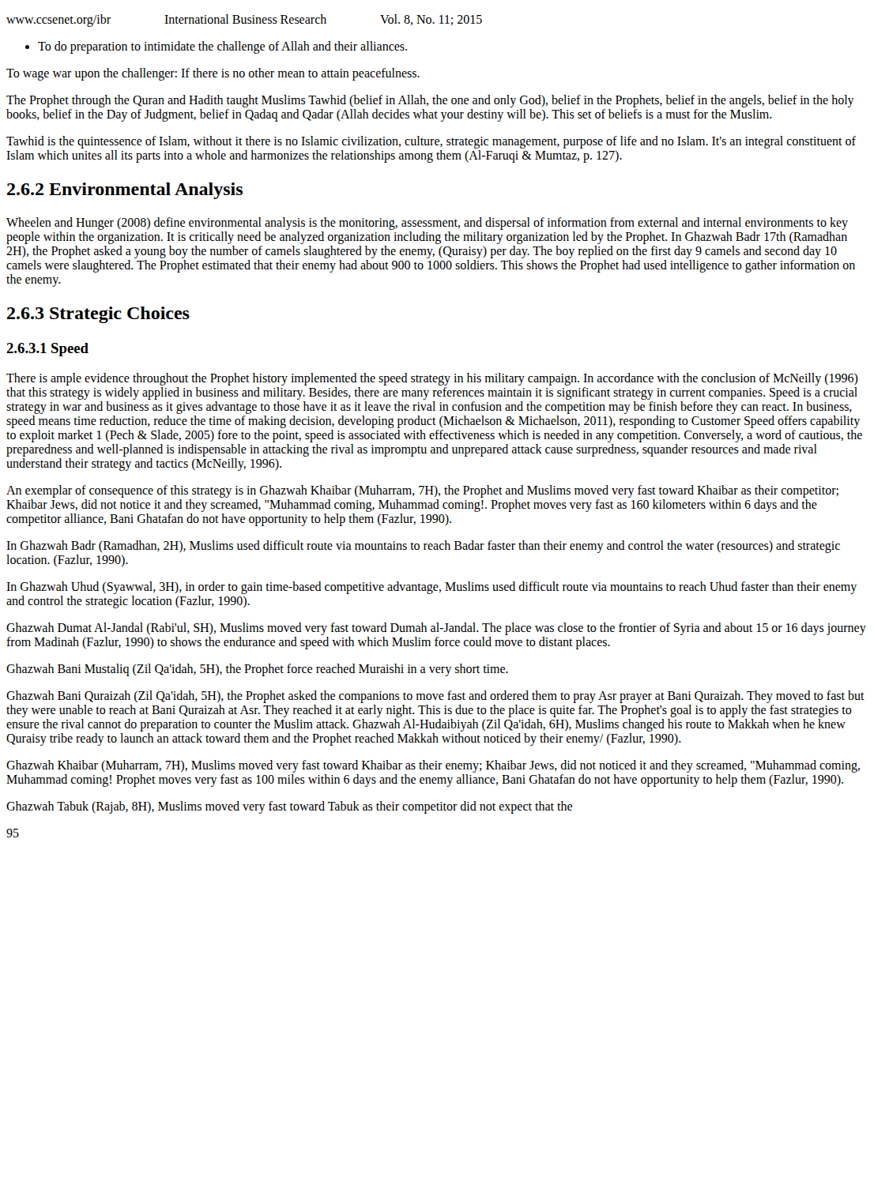www.ccsenet.org/ibr International Business Research Vol. 8, No. 11; 2015
To do preparation to intimidate the challenge of Allah and their alliances.
To wage war upon the challenger: If there is no other mean to attain peacefulness.
The Prophet through the Quran and Hadith taught Muslims Tawhid (belief in Allah, the one and only God), belief in the Prophets, belief in the angels, belief in the holy books, belief in the Day of Judgment, belief in Qadaq and Qadar (Allah decides what your destiny will be). This set of beliefs is a must for the Muslim.
Tawhid is the quintessence of Islam, without it there is no Islamic civilization, culture, strategic management, purpose of life and no Islam. It's an integral constituent of Islam which unites all its parts into a whole and harmonizes the relationships among them (Al-Faruqi & Mumtaz, p. 127).
2.6.2 Environmental Analysis
Wheelen and Hunger (2008) define environmental analysis is the monitoring, assessment, and dispersal of information from external and internal environments to key people within the organization. It is critically need be analyzed organization including the military organization led by the Prophet. In Ghazwah Badr 17th (Ramadhan 2H), the Prophet asked a young boy the number of camels slaughtered by the enemy, (Quraisy) per day. The boy replied on the first day 9 camels and second day 10 camels were slaughtered. The Prophet estimated that their enemy had about 900 to 1000 soldiers. This shows the Prophet had used intelligence to gather information on the enemy.
2.6.3 Strategic Choices
2.6.3.1 Speed
There is ample evidence throughout the Prophet history implemented the speed strategy in his military campaign. In accordance with the conclusion of McNeilly (1996) that this strategy is widely applied in business and military. Besides, there are many references maintain it is significant strategy in current companies. Speed is a crucial strategy in war and business as it gives advantage to those have it as it leave the rival in confusion and the competition may be finish before they can react. In business, speed means time reduction, reduce the time of making decision, developing product (Michaelson & Michaelson, 2011), responding to Customer Speed offers capability to exploit market 1 (Pech & Slade, 2005) fore to the point, speed is associated with effectiveness which is needed in any competition. Conversely, a word of cautious, the preparedness and well-planned is indispensable in attacking the rival as impromptu and unprepared attack cause surpredness, squander resources and made rival understand their strategy and tactics (McNeilly, 1996).
An exemplar of consequence of this strategy is in Ghazwah Khaibar (Muharram, 7H), the Prophet and Muslims moved very fast toward Khaibar as their competitor; Khaibar Jews, did not notice it and they screamed, "Muhammad coming, Muhammad coming!. Prophet moves very fast as 160 kilometers within 6 days and the competitor alliance, Bani Ghatafan do not have opportunity to help them (Fazlur, 1990).
In Ghazwah Badr (Ramadhan, 2H), Muslims used difficult route via mountains to reach Badar faster than their enemy and control the water (resources) and strategic location. (Fazlur, 1990).
In Ghazwah Uhud (Syawwal, 3H), in order to gain time-based competitive advantage, Muslims used difficult route via mountains to reach Uhud faster than their enemy and control the strategic location (Fazlur, 1990).
Ghazwah Dumat Al-Jandal (Rabi'ul, SH), Muslims moved very fast toward Dumah al-Jandal. The place was close to the frontier of Syria and about 15 or 16 days journey from Madinah (Fazlur, 1990) to shows the endurance and speed with which Muslim force could move to distant places.
Ghazwah Bani Mustaliq (Zil Qa'idah, 5H), the Prophet force reached Muraishi in a very short time.
Ghazwah Bani Quraizah (Zil Qa'idah, 5H), the Prophet asked the companions to move fast and ordered them to pray Asr prayer at Bani Quraizah. They moved to fast but they were unable to reach at Bani Quraizah at Asr. They reached it at early night. This is due to the place is quite far. The Prophet's goal is to apply the fast strategies to ensure the rival cannot do preparation to counter the Muslim attack. Ghazwah Al-Hudaibiyah (Zil Qa'idah, 6H), Muslims changed his route to Makkah when he knew Quraisy tribe ready to launch an attack toward them and the Prophet reached Makkah without noticed by their enemy/ (Fazlur, 1990).
Ghazwah Khaibar (Muharram, 7H), Muslims moved very fast toward Khaibar as their enemy; Khaibar Jews, did not noticed it and they screamed, "Muhammad coming, Muhammad coming! Prophet moves very fast as 100 miles within 6 days and the enemy alliance, Bani Ghatafan do not have opportunity to help them (Fazlur, 1990).
Ghazwah Tabuk (Rajab, 8H), Muslims moved very fast toward Tabuk as their competitor did not expect that the
95